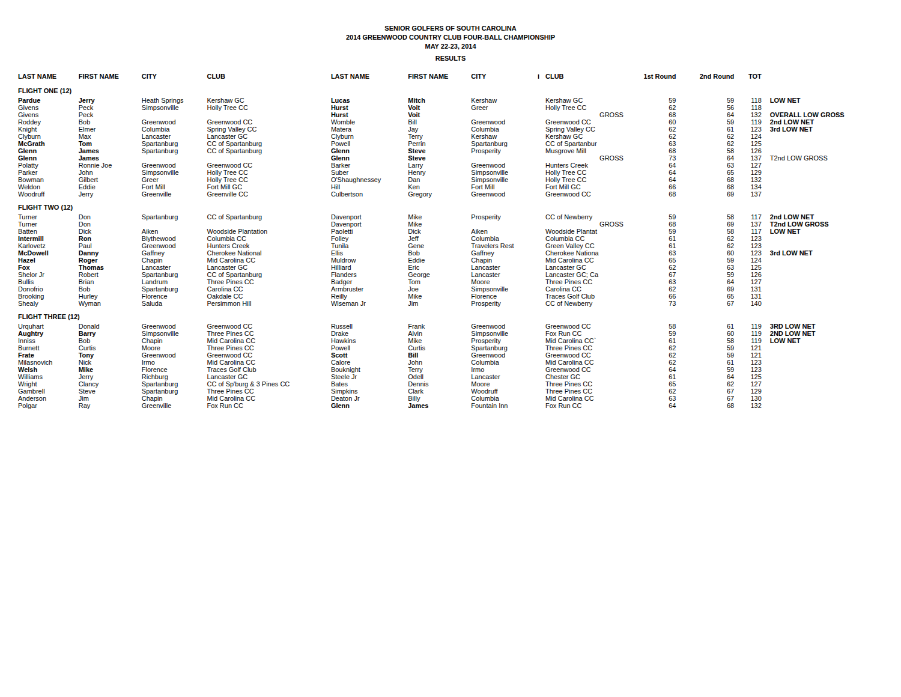SENIOR GOLFERS OF SOUTH CAROLINA
2014 GREENWOOD COUNTRY CLUB FOUR-BALL CHAMPIONSHIP
MAY 22-23, 2014
RESULTS
| LAST NAME | FIRST NAME | CITY | CLUB | LAST NAME | FIRST NAME | CITY | i | CLUB | 1st Round | 2nd Round | TOT | |
| --- | --- | --- | --- | --- | --- | --- | --- | --- | --- | --- | --- | --- |
| FLIGHT ONE (12) | |
| Pardue | Jerry | Heath Springs | Kershaw GC | Lucas | Mitch | Kershaw | | Kershaw GC | 59 | 59 | 118 | LOW NET |
| Givens | Peck | Simpsonville | Holly Tree CC | Hurst | Voit | Greer | | Holly Tree CC | 62 | 56 | 118 | |
| Givens | Peck | | | Hurst | Voit | | | GROSS | 68 | 64 | 132 | OVERALL LOW GROSS |
| Roddey | Bob | Greenwood | Greenwood CC | Womble | Bill | Greenwood | | Greenwood CC | 60 | 59 | 119 | 2nd LOW NET |
| Knight | Elmer | Columbia | Spring Valley CC | Matera | Jay | Columbia | | Spring Valley CC | 62 | 61 | 123 | 3rd LOW NET |
| Clyburn | Max | Lancaster | Lancaster GC | Clyburn | Terry | Kershaw | | Kershaw GC | 62 | 62 | 124 | |
| McGrath | Tom | Spartanburg | CC of Spartanburg | Powell | Perrin | Spartanburg | | CC of Spartanbur | 63 | 62 | 125 | |
| Glenn | James | Spartanburg | CC of Spartanburg | Glenn | Steve | Prosperity | | Musgrove Mill | 68 | 58 | 126 | |
| Glenn | James | | | Glenn | Steve | | | GROSS | 73 | 64 | 137 | T2nd LOW GROSS |
| Polatty | Ronnie Joe | Greenwood | Greenwood CC | Barker | Larry | Greenwood | | Hunters Creek | 64 | 63 | 127 | |
| Parker | John | Simpsonville | Holly Tree CC | Suber | Henry | Simpsonville | | Holly Tree CC | 64 | 65 | 129 | |
| Bowman | Gilbert | Greer | Holly Tree CC | O'Shaughnessey | Dan | Simpsonville | | Holly Tree CC | 64 | 68 | 132 | |
| Weldon | Eddie | Fort Mill | Fort Mill GC | Hill | Ken | Fort Mill | | Fort Mill GC | 66 | 68 | 134 | |
| Woodruff | Jerry | Greenville | Greenville CC | Culbertson | Gregory | Greenwood | | Greenwood CC | 68 | 69 | 137 | |
| FLIGHT TWO (12) | |
| Turner | Don | Spartanburg | CC of Spartanburg | Davenport | Mike | Prosperity | | CC of Newberry | 59 | 58 | 117 | 2nd LOW NET |
| Turner | Don | | | Davenport | Mike | | | GROSS | 68 | 69 | 137 | T2nd LOW GROSS |
| Batten | Dick | Aiken | Woodside Plantation | Paoletti | Dick | Aiken | | Woodside Plantat | 59 | 58 | 117 | LOW NET |
| Intermill | Ron | Blythewood | Columbia CC | Folley | Jeff | Columbia | | Columbia CC | 61 | 62 | 123 | |
| Karlovetz | Paul | Greenwood | Hunters Creek | Tunila | Gene | Travelers Rest | | Green Valley CC | 61 | 62 | 123 | |
| McDowell | Danny | Gaffney | Cherokee National | Ellis | Bob | Gaffney | | Cherokee Nationa | 63 | 60 | 123 | 3rd LOW NET |
| Hazel | Roger | Chapin | Mid Carolina CC | Muldrow | Eddie | Chapin | | Mid Carolina CC | 65 | 59 | 124 | |
| Fox | Thomas | Lancaster | Lancaster GC | Hilliard | Eric | Lancaster | | Lancaster GC | 62 | 63 | 125 | |
| Shelor Jr | Robert | Spartanburg | CC of Spartanburg | Flanders | George | Lancaster | | Lancaster GC; Ca | 67 | 59 | 126 | |
| Bullis | Brian | Landrum | Three Pines CC | Badger | Tom | Moore | | Three Pines CC | 63 | 64 | 127 | |
| Donofrio | Bob | Spartanburg | Carolina CC | Armbruster | Joe | Simpsonville | | Carolina CC | 62 | 69 | 131 | |
| Brooking | Hurley | Florence | Oakdale CC | Reilly | Mike | Florence | | Traces Golf Club | 66 | 65 | 131 | |
| Shealy | Wyman | Saluda | Persimmon Hill | Wiseman Jr | Jim | Prosperity | | CC of Newberry | 73 | 67 | 140 | |
| FLIGHT THREE (12) | |
| Urquhart | Donald | Greenwood | Greenwood CC | Russell | Frank | Greenwood | | Greenwood CC | 58 | 61 | 119 | 3RD LOW NET |
| Aughtry | Barry | Simpsonville | Three Pines CC | Drake | Alvin | Simpsonville | | Fox Run CC | 59 | 60 | 119 | 2ND LOW NET |
| Inniss | Bob | Chapin | Mid Carolina CC | Hawkins | Mike | Prosperity | | Mid Carolina CC` | 61 | 58 | 119 | LOW NET |
| Burnett | Curtis | Moore | Three Pines CC | Powell | Curtis | Spartanburg | | Three Pines CC | 62 | 59 | 121 | |
| Frate | Tony | Greenwood | Greenwood CC | Scott | Bill | Greenwood | | Greenwood CC | 62 | 59 | 121 | |
| Milasnovich | Nick | Irmo | Mid Carolina CC | Calore | John | Columbia | | Mid Carolina CC | 62 | 61 | 123 | |
| Welsh | Mike | Florence | Traces Golf Club | Bouknight | Terry | Irmo | | Greenwood CC | 64 | 59 | 123 | |
| Williams | Jerry | Richburg | Lancaster GC | Steele Jr | Odell | Lancaster | | Chester GC | 61 | 64 | 125 | |
| Wright | Clancy | Spartanburg | CC of Sp'burg & 3 Pines CC | Bates | Dennis | Moore | | Three Pines CC | 65 | 62 | 127 | |
| Gambrell | Steve | Spartanburg | Three Pines CC | Simpkins | Clark | Woodruff | | Three Pines CC | 62 | 67 | 129 | |
| Anderson | Jim | Chapin | Mid Carolina CC | Deaton Jr | Billy | Columbia | | Mid Carolina CC | 63 | 67 | 130 | |
| Polgar | Ray | Greenville | Fox Run CC | Glenn | James | Fountain Inn | | Fox Run CC | 64 | 68 | 132 | |